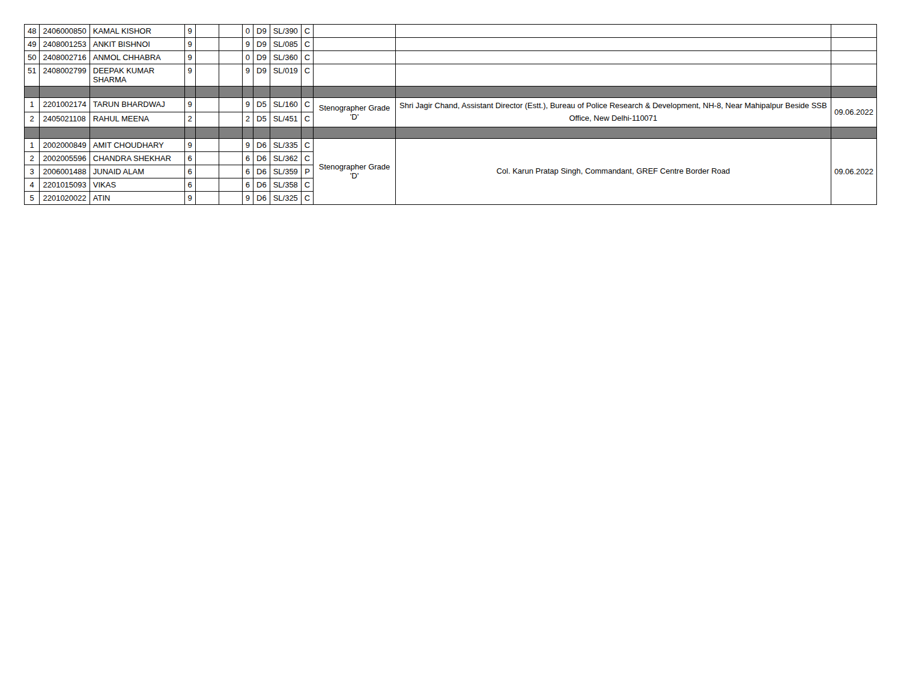| 48 | 2406000850 | KAMAL KISHOR | 9 | | | 0 | D9 | SL/390 | C | | | |
| 49 | 2408001253 | ANKIT BISHNOI | 9 | | | 9 | D9 | SL/085 | C | | | |
| 50 | 2408002716 | ANMOL CHHABRA | 9 | | | 0 | D9 | SL/360 | C | | | |
| 51 | 2408002799 | DEEPAK KUMAR SHARMA | 9 | | | 9 | D9 | SL/019 | C | | | |
| 1 | 2201002174 | TARUN BHARDWAJ | 9 | | | 9 | D5 | SL/160 | C | Stenographer Grade 'D' | Shri Jagir Chand, Assistant Director (Estt.), Bureau of Police Research & Development, NH-8, Near Mahipalpur Beside SSB Office, New Delhi-110071 | 09.06.2022 |
| 2 | 2405021108 | RAHUL MEENA | 2 | | | 2 | D5 | SL/451 | C |
| 1 | 2002000849 | AMIT CHOUDHARY | 9 | | | 9 | D6 | SL/335 | C | Stenographer Grade 'D' | Col. Karun Pratap Singh, Commandant, GREF Centre Border Road | 09.06.2022 |
| 2 | 2002005596 | CHANDRA SHEKHAR | 6 | | | 6 | D6 | SL/362 | C |
| 3 | 2006001488 | JUNAID ALAM | 6 | | | 6 | D6 | SL/359 | P |
| 4 | 2201015093 | VIKAS | 6 | | | 6 | D6 | SL/358 | C |
| 5 | 2201020022 | ATIN | 9 | | | 9 | D6 | SL/325 | C |